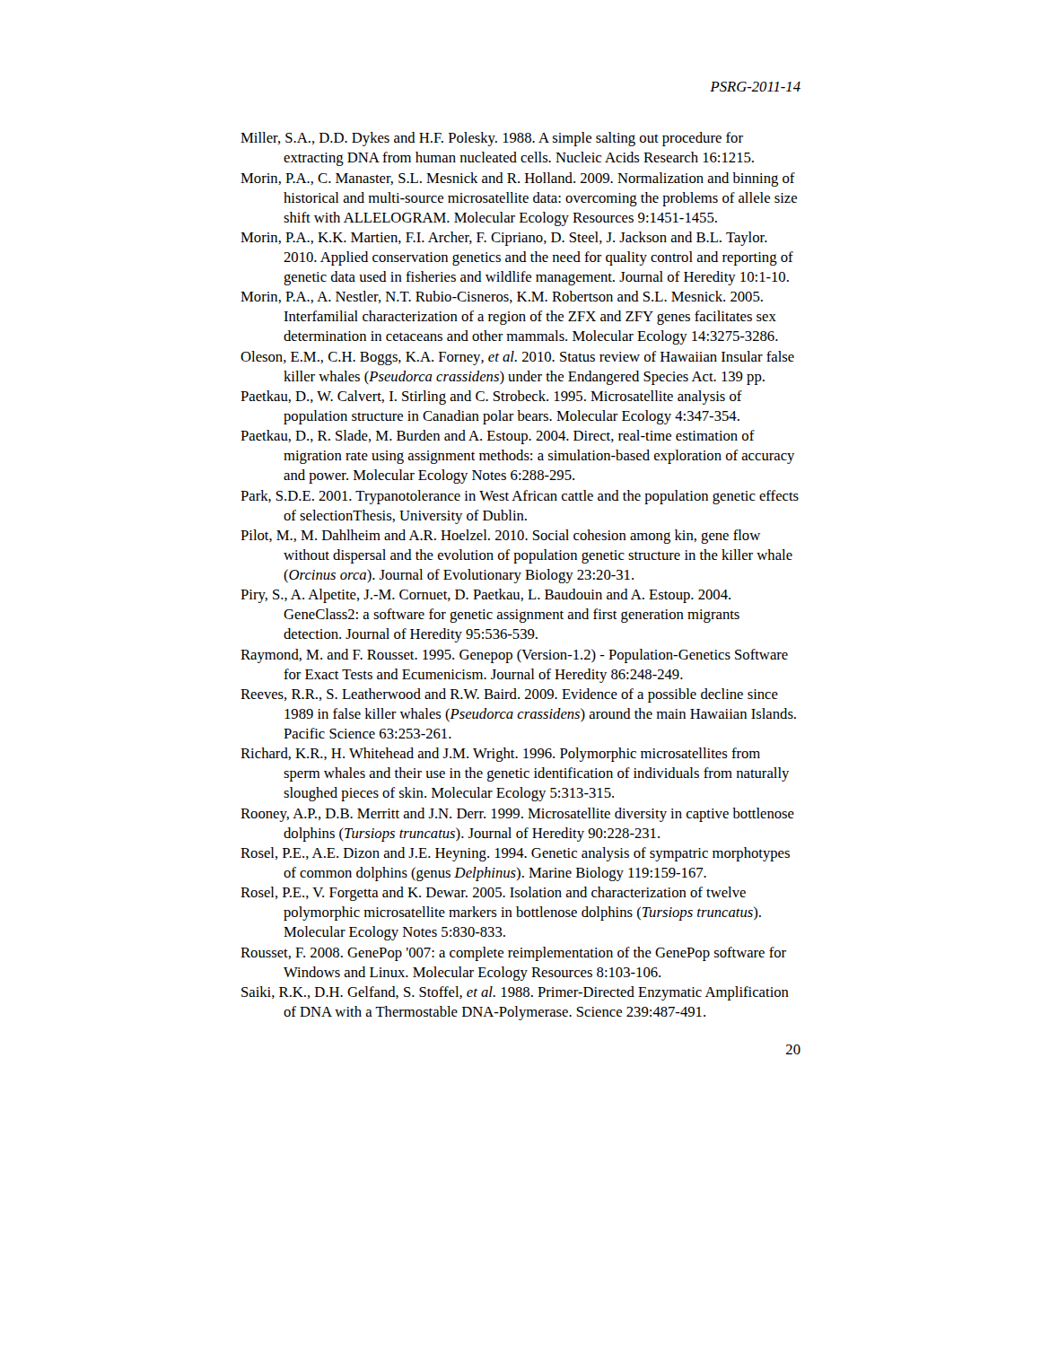PSRG-2011-14
Miller, S.A., D.D. Dykes and H.F. Polesky. 1988. A simple salting out procedure for extracting DNA from human nucleated cells. Nucleic Acids Research 16:1215.
Morin, P.A., C. Manaster, S.L. Mesnick and R. Holland. 2009. Normalization and binning of historical and multi-source microsatellite data: overcoming the problems of allele size shift with ALLELOGRAM. Molecular Ecology Resources 9:1451-1455.
Morin, P.A., K.K. Martien, F.I. Archer, F. Cipriano, D. Steel, J. Jackson and B.L. Taylor. 2010. Applied conservation genetics and the need for quality control and reporting of genetic data used in fisheries and wildlife management. Journal of Heredity 10:1-10.
Morin, P.A., A. Nestler, N.T. Rubio-Cisneros, K.M. Robertson and S.L. Mesnick. 2005. Interfamilial characterization of a region of the ZFX and ZFY genes facilitates sex determination in cetaceans and other mammals. Molecular Ecology 14:3275-3286.
Oleson, E.M., C.H. Boggs, K.A. Forney, et al. 2010. Status review of Hawaiian Insular false killer whales (Pseudorca crassidens) under the Endangered Species Act. 139 pp.
Paetkau, D., W. Calvert, I. Stirling and C. Strobeck. 1995. Microsatellite analysis of population structure in Canadian polar bears. Molecular Ecology 4:347-354.
Paetkau, D., R. Slade, M. Burden and A. Estoup. 2004. Direct, real-time estimation of migration rate using assignment methods: a simulation-based exploration of accuracy and power. Molecular Ecology Notes 6:288-295.
Park, S.D.E. 2001. Trypanotolerance in West African cattle and the population genetic effects of selectionThesis, University of Dublin.
Pilot, M., M. Dahlheim and A.R. Hoelzel. 2010. Social cohesion among kin, gene flow without dispersal and the evolution of population genetic structure in the killer whale (Orcinus orca). Journal of Evolutionary Biology 23:20-31.
Piry, S., A. Alpetite, J.-M. Cornuet, D. Paetkau, L. Baudouin and A. Estoup. 2004. GeneClass2: a software for genetic assignment and first generation migrants detection. Journal of Heredity 95:536-539.
Raymond, M. and F. Rousset. 1995. Genepop (Version-1.2) - Population-Genetics Software for Exact Tests and Ecumenicism. Journal of Heredity 86:248-249.
Reeves, R.R., S. Leatherwood and R.W. Baird. 2009. Evidence of a possible decline since 1989 in false killer whales (Pseudorca crassidens) around the main Hawaiian Islands. Pacific Science 63:253-261.
Richard, K.R., H. Whitehead and J.M. Wright. 1996. Polymorphic microsatellites from sperm whales and their use in the genetic identification of individuals from naturally sloughed pieces of skin. Molecular Ecology 5:313-315.
Rooney, A.P., D.B. Merritt and J.N. Derr. 1999. Microsatellite diversity in captive bottlenose dolphins (Tursiops truncatus). Journal of Heredity 90:228-231.
Rosel, P.E., A.E. Dizon and J.E. Heyning. 1994. Genetic analysis of sympatric morphotypes of common dolphins (genus Delphinus). Marine Biology 119:159-167.
Rosel, P.E., V. Forgetta and K. Dewar. 2005. Isolation and characterization of twelve polymorphic microsatellite markers in bottlenose dolphins (Tursiops truncatus). Molecular Ecology Notes 5:830-833.
Rousset, F. 2008. GenePop '007: a complete reimplementation of the GenePop software for Windows and Linux. Molecular Ecology Resources 8:103-106.
Saiki, R.K., D.H. Gelfand, S. Stoffel, et al. 1988. Primer-Directed Enzymatic Amplification of DNA with a Thermostable DNA-Polymerase. Science 239:487-491.
20